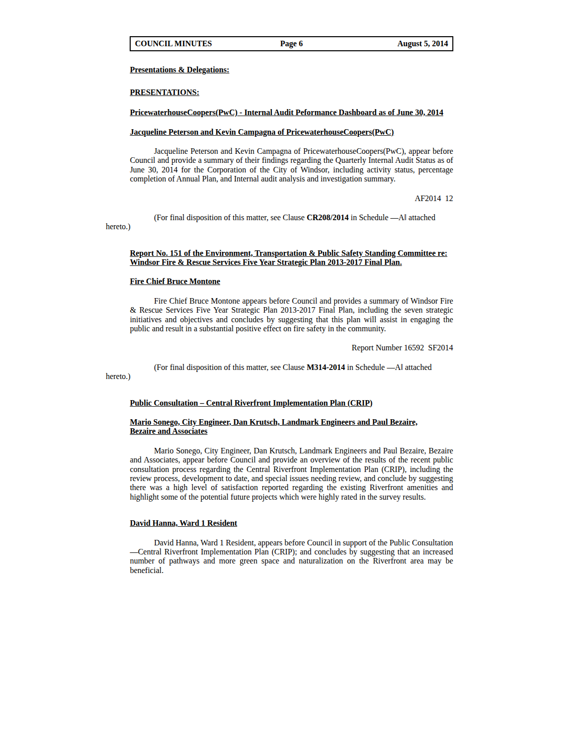| COUNCIL MINUTES | Page 6 | August 5, 2014 |
Presentations & Delegations:
PRESENTATIONS:
PricewaterhouseCoopers(PwC) - Internal Audit Peformance Dashboard as of June 30, 2014
Jacqueline Peterson and Kevin Campagna of PricewaterhouseCoopers(PwC)
Jacqueline Peterson and Kevin Campagna of PricewaterhouseCoopers(PwC), appear before Council and provide a summary of their findings regarding the Quarterly Internal Audit Status as of June 30, 2014 for the Corporation of the City of Windsor, including activity status, percentage completion of Annual Plan, and Internal audit analysis and investigation summary.
AF2014 12
(For final disposition of this matter, see Clause CR208/2014 in Schedule ―A‖ attached hereto.)
Report No. 151 of the Environment, Transportation & Public Safety Standing Committee re:
Windsor Fire & Rescue Services Five Year Strategic Plan 2013-2017 Final Plan.
Fire Chief Bruce Montone
Fire Chief Bruce Montone appears before Council and provides a summary of Windsor Fire & Rescue Services Five Year Strategic Plan 2013-2017 Final Plan, including the seven strategic initiatives and objectives and concludes by suggesting that this plan will assist in engaging the public and result in a substantial positive effect on fire safety in the community.
Report Number 16592 SF2014
(For final disposition of this matter, see Clause M314-2014 in Schedule ―A‖ attached hereto.)
Public Consultation – Central Riverfront Implementation Plan (CRIP)
Mario Sonego, City Engineer, Dan Krutsch, Landmark Engineers and Paul Bezaire,
Bezaire and Associates
Mario Sonego, City Engineer, Dan Krutsch, Landmark Engineers and Paul Bezaire, Bezaire and Associates, appear before Council and provide an overview of the results of the recent public consultation process regarding the Central Riverfront Implementation Plan (CRIP), including the review process, development to date, and special issues needing review, and conclude by suggesting there was a high level of satisfaction reported regarding the existing Riverfront amenities and highlight some of the potential future projects which were highly rated in the survey results.
David Hanna, Ward 1 Resident
David Hanna, Ward 1 Resident, appears before Council in support of the Public Consultation—Central Riverfront Implementation Plan (CRIP); and concludes by suggesting that an increased number of pathways and more green space and naturalization on the Riverfront area may be beneficial.